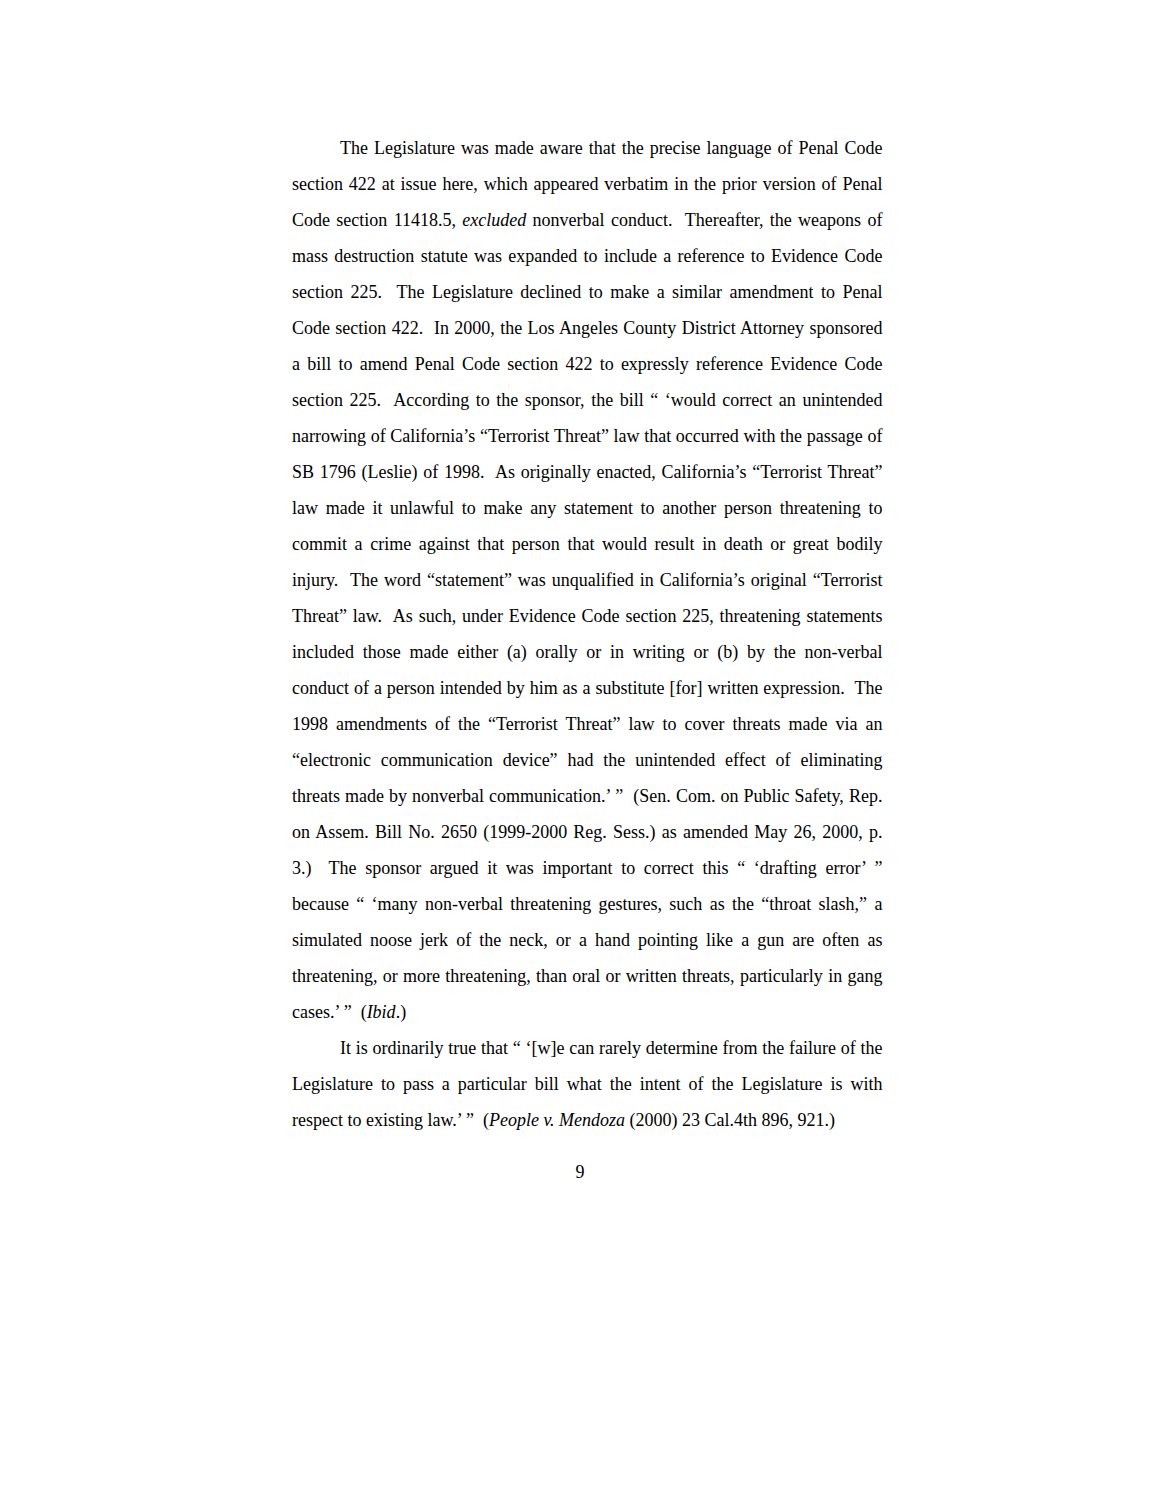The Legislature was made aware that the precise language of Penal Code section 422 at issue here, which appeared verbatim in the prior version of Penal Code section 11418.5, excluded nonverbal conduct. Thereafter, the weapons of mass destruction statute was expanded to include a reference to Evidence Code section 225. The Legislature declined to make a similar amendment to Penal Code section 422. In 2000, the Los Angeles County District Attorney sponsored a bill to amend Penal Code section 422 to expressly reference Evidence Code section 225. According to the sponsor, the bill “ ‘would correct an unintended narrowing of California’s “Terrorist Threat” law that occurred with the passage of SB 1796 (Leslie) of 1998. As originally enacted, California’s “Terrorist Threat” law made it unlawful to make any statement to another person threatening to commit a crime against that person that would result in death or great bodily injury. The word “statement” was unqualified in California’s original “Terrorist Threat” law. As such, under Evidence Code section 225, threatening statements included those made either (a) orally or in writing or (b) by the non-verbal conduct of a person intended by him as a substitute [for] written expression. The 1998 amendments of the “Terrorist Threat” law to cover threats made via an “electronic communication device” had the unintended effect of eliminating threats made by nonverbal communication.’ ” (Sen. Com. on Public Safety, Rep. on Assem. Bill No. 2650 (1999-2000 Reg. Sess.) as amended May 26, 2000, p. 3.) The sponsor argued it was important to correct this “ ‘drafting error’ ” because “ ‘many non-verbal threatening gestures, such as the “throat slash,” a simulated noose jerk of the neck, or a hand pointing like a gun are often as threatening, or more threatening, than oral or written threats, particularly in gang cases.’ ” (Ibid.)
It is ordinarily true that “ ‘[w]e can rarely determine from the failure of the Legislature to pass a particular bill what the intent of the Legislature is with respect to existing law.’ ” (People v. Mendoza (2000) 23 Cal.4th 896, 921.)
9